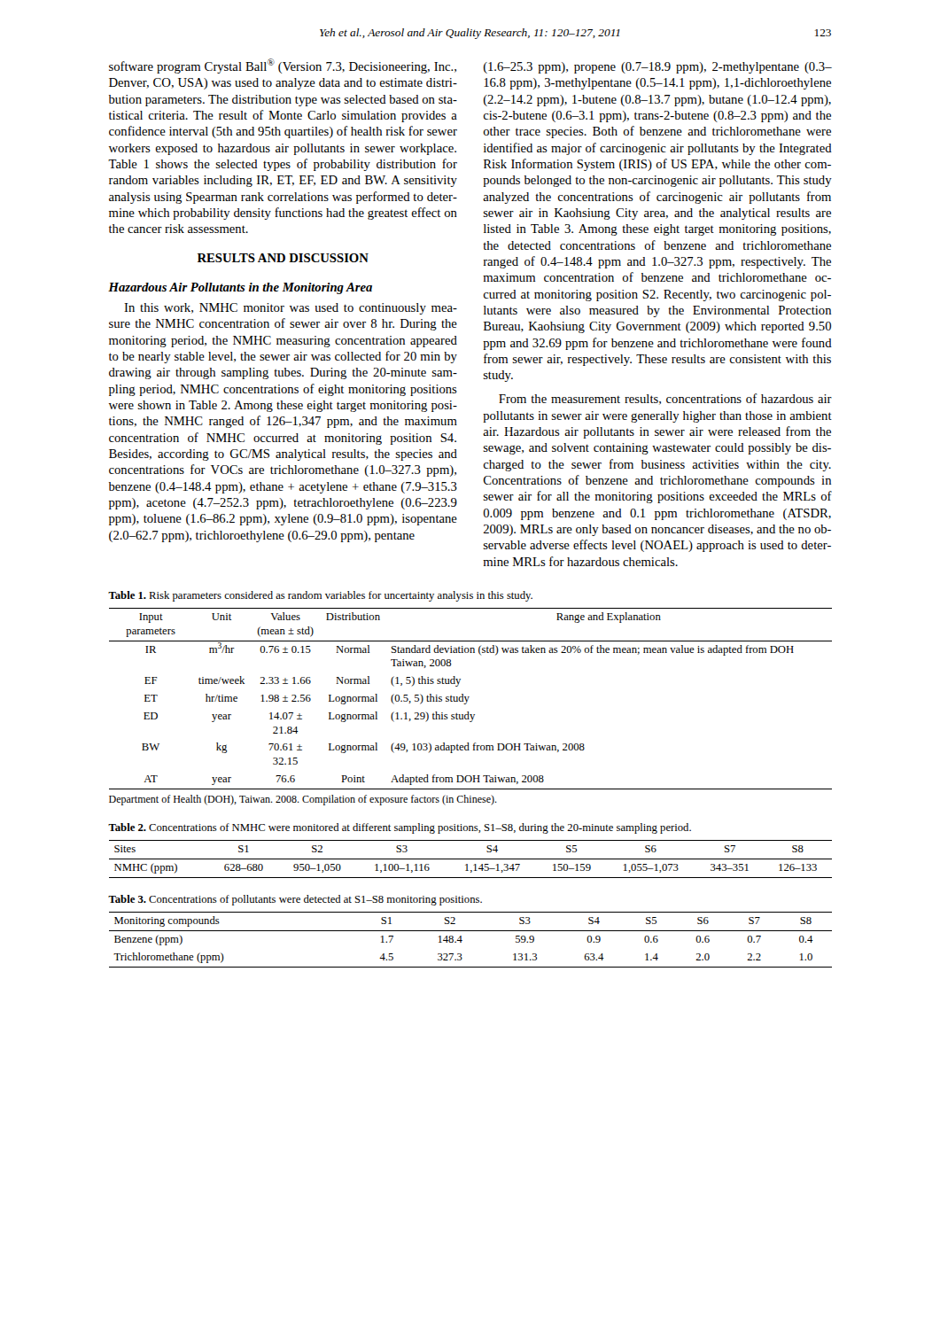Yeh et al., Aerosol and Air Quality Research, 11: 120–127, 2011 123
software program Crystal Ball® (Version 7.3, Decisioneering, Inc., Denver, CO, USA) was used to analyze data and to estimate distribution parameters. The distribution type was selected based on statistical criteria. The result of Monte Carlo simulation provides a confidence interval (5th and 95th quartiles) of health risk for sewer workers exposed to hazardous air pollutants in sewer workplace. Table 1 shows the selected types of probability distribution for random variables including IR, ET, EF, ED and BW. A sensitivity analysis using Spearman rank correlations was performed to determine which probability density functions had the greatest effect on the cancer risk assessment.
Results and Discussion
Hazardous Air Pollutants in the Monitoring Area
In this work, NMHC monitor was used to continuously measure the NMHC concentration of sewer air over 8 hr. During the monitoring period, the NMHC measuring concentration appeared to be nearly stable level, the sewer air was collected for 20 min by drawing air through sampling tubes. During the 20-minute sampling period, NMHC concentrations of eight monitoring positions were shown in Table 2. Among these eight target monitoring positions, the NMHC ranged of 126–1,347 ppm, and the maximum concentration of NMHC occurred at monitoring position S4. Besides, according to GC/MS analytical results, the species and concentrations for VOCs are trichloromethane (1.0–327.3 ppm), benzene (0.4–148.4 ppm), ethane + acetylene + ethane (7.9–315.3 ppm), acetone (4.7–252.3 ppm), tetrachloroethylene (0.6–223.9 ppm), toluene (1.6–86.2 ppm), xylene (0.9–81.0 ppm), isopentane (2.0–62.7 ppm), trichloroethylene (0.6–29.0 ppm), pentane
(1.6–25.3 ppm), propene (0.7–18.9 ppm), 2-methylpentane (0.3–16.8 ppm), 3-methylpentane (0.5–14.1 ppm), 1,1-dichloroethylene (2.2–14.2 ppm), 1-butene (0.8–13.7 ppm), butane (1.0–12.4 ppm), cis-2-butene (0.6–3.1 ppm), trans-2-butene (0.8–2.3 ppm) and the other trace species. Both of benzene and trichloromethane were identified as major of carcinogenic air pollutants by the Integrated Risk Information System (IRIS) of US EPA, while the other compounds belonged to the non-carcinogenic air pollutants. This study analyzed the concentrations of carcinogenic air pollutants from sewer air in Kaohsiung City area, and the analytical results are listed in Table 3. Among these eight target monitoring positions, the detected concentrations of benzene and trichloromethane ranged of 0.4–148.4 ppm and 1.0–327.3 ppm, respectively. The maximum concentration of benzene and trichloromethane occurred at monitoring position S2. Recently, two carcinogenic pollutants were also measured by the Environmental Protection Bureau, Kaohsiung City Government (2009) which reported 9.50 ppm and 32.69 ppm for benzene and trichloromethane were found from sewer air, respectively. These results are consistent with this study.
From the measurement results, concentrations of hazardous air pollutants in sewer air were generally higher than those in ambient air. Hazardous air pollutants in sewer air were released from the sewage, and solvent containing wastewater could possibly be discharged to the sewer from business activities within the city. Concentrations of benzene and trichloromethane compounds in sewer air for all the monitoring positions exceeded the MRLs of 0.009 ppm benzene and 0.1 ppm trichloromethane (ATSDR, 2009). MRLs are only based on noncancer diseases, and the no observable adverse effects level (NOAEL) approach is used to determine MRLs for hazardous chemicals.
Table 1. Risk parameters considered as random variables for uncertainty analysis in this study.
| Input parameters | Unit | Values (mean ± std) | Distribution | Range and Explanation |
| --- | --- | --- | --- | --- |
| IR | m 3 /hr | 0.76 ± 0.15 | Normal | Standard deviation (std) was taken as 20% of the mean; mean value is adapted from DOH Taiwan, 2008 |
| EF | time/week | 2.33 ± 1.66 | Normal | (1, 5) this study |
| ET | hr/time | 1.98 ± 2.56 | Lognormal | (0.5, 5) this study |
| ED | year | 14.07 ± 21.84 | Lognormal | (1.1, 29) this study |
| BW | kg | 70.61 ± 32.15 | Lognormal | (49, 103) adapted from DOH Taiwan, 2008 |
| AT | year | 76.6 | Point | Adapted from DOH Taiwan, 2008 |
Department of Health (DOH), Taiwan. 2008. Compilation of exposure factors (in Chinese).
Table 2. Concentrations of NMHC were monitored at different sampling positions, S1–S8, during the 20-minute sampling period.
| Sites | S1 | S2 | S3 | S4 | S5 | S6 | S7 | S8 |
| --- | --- | --- | --- | --- | --- | --- | --- | --- |
| NMHC (ppm) | 628–680 | 950–1,050 | 1,100–1,116 | 1,145–1,347 | 150–159 | 1,055–1,073 | 343–351 | 126–133 |
Table 3. Concentrations of pollutants were detected at S1–S8 monitoring positions.
| Monitoring compounds | S1 | S2 | S3 | S4 | S5 | S6 | S7 | S8 |
| --- | --- | --- | --- | --- | --- | --- | --- | --- |
| Benzene (ppm) | 1.7 | 148.4 | 59.9 | 0.9 | 0.6 | 0.6 | 0.7 | 0.4 |
| Trichloromethane (ppm) | 4.5 | 327.3 | 131.3 | 63.4 | 1.4 | 2.0 | 2.2 | 1.0 |